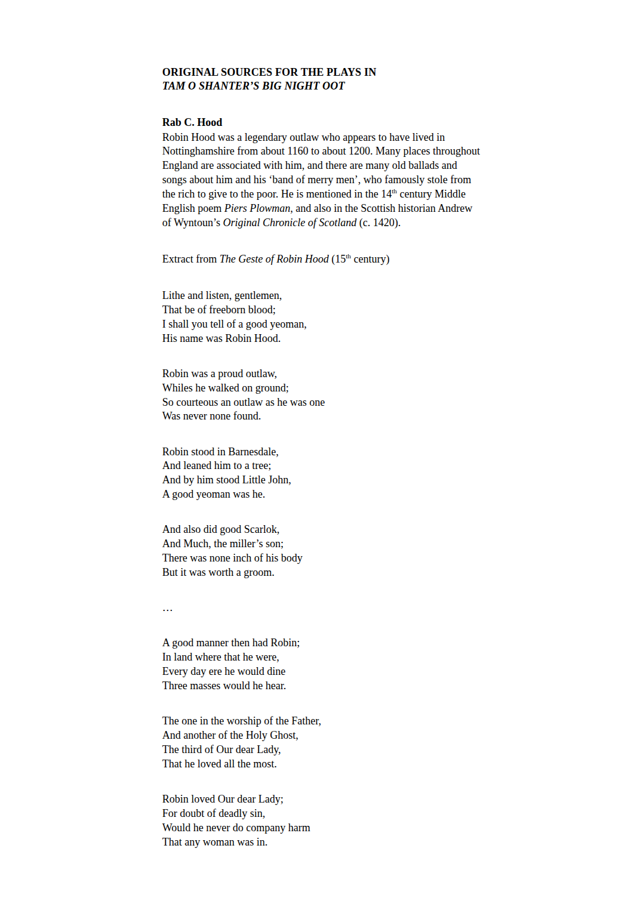ORIGINAL SOURCES FOR THE PLAYS IN
TAM O SHANTER’S BIG NIGHT OOT
Rab C. Hood
Robin Hood was a legendary outlaw who appears to have lived in Nottinghamshire from about 1160 to about 1200. Many places throughout England are associated with him, and there are many old ballads and songs about him and his ‘band of merry men’, who famously stole from the rich to give to the poor. He is mentioned in the 14th century Middle English poem Piers Plowman, and also in the Scottish historian Andrew of Wyntoun’s Original Chronicle of Scotland (c. 1420).
Extract from The Geste of Robin Hood (15th century)
Lithe and listen, gentlemen,
That be of freeborn blood;
I shall you tell of a good yeoman,
His name was Robin Hood.
Robin was a proud outlaw,
Whiles he walked on ground;
So courteous an outlaw as he was one
Was never none found.
Robin stood in Barnesdale,
And leaned him to a tree;
And by him stood Little John,
A good yeoman was he.
And also did good Scarlok,
And Much, the miller’s son;
There was none inch of his body
But it was worth a groom.
…
A good manner then had Robin;
In land where that he were,
Every day ere he would dine
Three masses would he hear.
The one in the worship of the Father,
And another of the Holy Ghost,
The third of Our dear Lady,
That he loved all the most.
Robin loved Our dear Lady;
For doubt of deadly sin,
Would he never do company harm
That any woman was in.